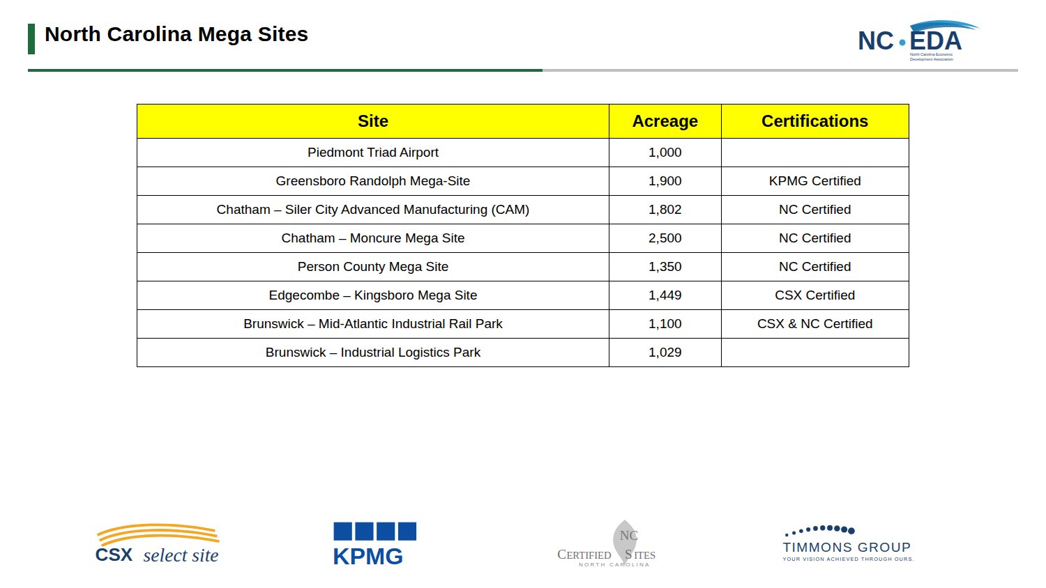North Carolina Mega Sites
NC EDA North Carolina Economic Development Association
| Site | Acreage | Certifications |
| --- | --- | --- |
| Piedmont Triad Airport | 1,000 | |
| Greensboro Randolph Mega-Site | 1,900 | KPMG Certified |
| Chatham – Siler City Advanced Manufacturing (CAM) | 1,802 | NC Certified |
| Chatham – Moncure Mega Site | 2,500 | NC Certified |
| Person County Mega Site | 1,350 | NC Certified |
| Edgecombe – Kingsboro Mega Site | 1,449 | CSX Certified |
| Brunswick – Mid-Atlantic Industrial Rail Park | 1,100 | CSX & NC Certified |
| Brunswick – Industrial Logistics Park | 1,029 | |
CSX CSX select site
KPMG
NC C ERTIFIED S ITES NORTH CAROLINA
TIMMONS GROUP YOUR VISION ACHIEVED THROUGH OURS.